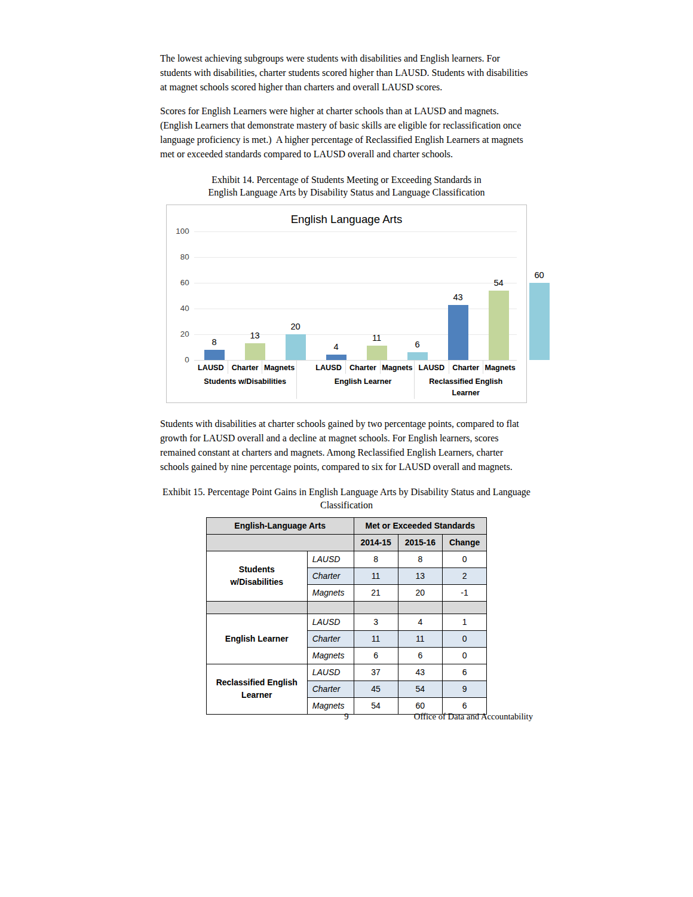The lowest achieving subgroups were students with disabilities and English learners. For students with disabilities, charter students scored higher than LAUSD. Students with disabilities at magnet schools scored higher than charters and overall LAUSD scores.
Scores for English Learners were higher at charter schools than at LAUSD and magnets. (English Learners that demonstrate mastery of basic skills are eligible for reclassification once language proficiency is met.) A higher percentage of Reclassified English Learners at magnets met or exceeded standards compared to LAUSD overall and charter schools.
Exhibit 14. Percentage of Students Meeting or Exceeding Standards in
English Language Arts by Disability Status and Language Classification
English Language Arts
100 80 60 40 20 0
8
13
20
4
11
6
43
54
60
LAUSD
Charter
Magnets
LAUSD
Charter
Magnets
LAUSD
Charter
Magnets
Students w/Disabilities
English Learner
Reclassified English Learner
Students with disabilities at charter schools gained by two percentage points, compared to flat growth for LAUSD overall and a decline at magnet schools. For English learners, scores remained constant at charters and magnets. Among Reclassified English Learners, charter schools gained by nine percentage points, compared to six for LAUSD overall and magnets.
Exhibit 15. Percentage Point Gains in English Language Arts by Disability Status and Language
Classification
| English-Language Arts | Met or Exceeded Standards |
| --- | --- |
| | 2014-15 | 2015-16 | Change |
| Students w/Disabilities | LAUSD | 8 | 8 | 0 |
| Charter | 11 | 13 | 2 |
| Magnets | 21 | 20 | -1 |
| English Learner | LAUSD | 3 | 4 | 1 |
| Charter | 11 | 11 | 0 |
| Magnets | 6 | 6 | 0 |
| Reclassified English Learner | LAUSD | 37 | 43 | 6 |
| Charter | 45 | 54 | 9 |
| Magnets | 54 | 60 | 6 |
9
Office of Data and Accountability